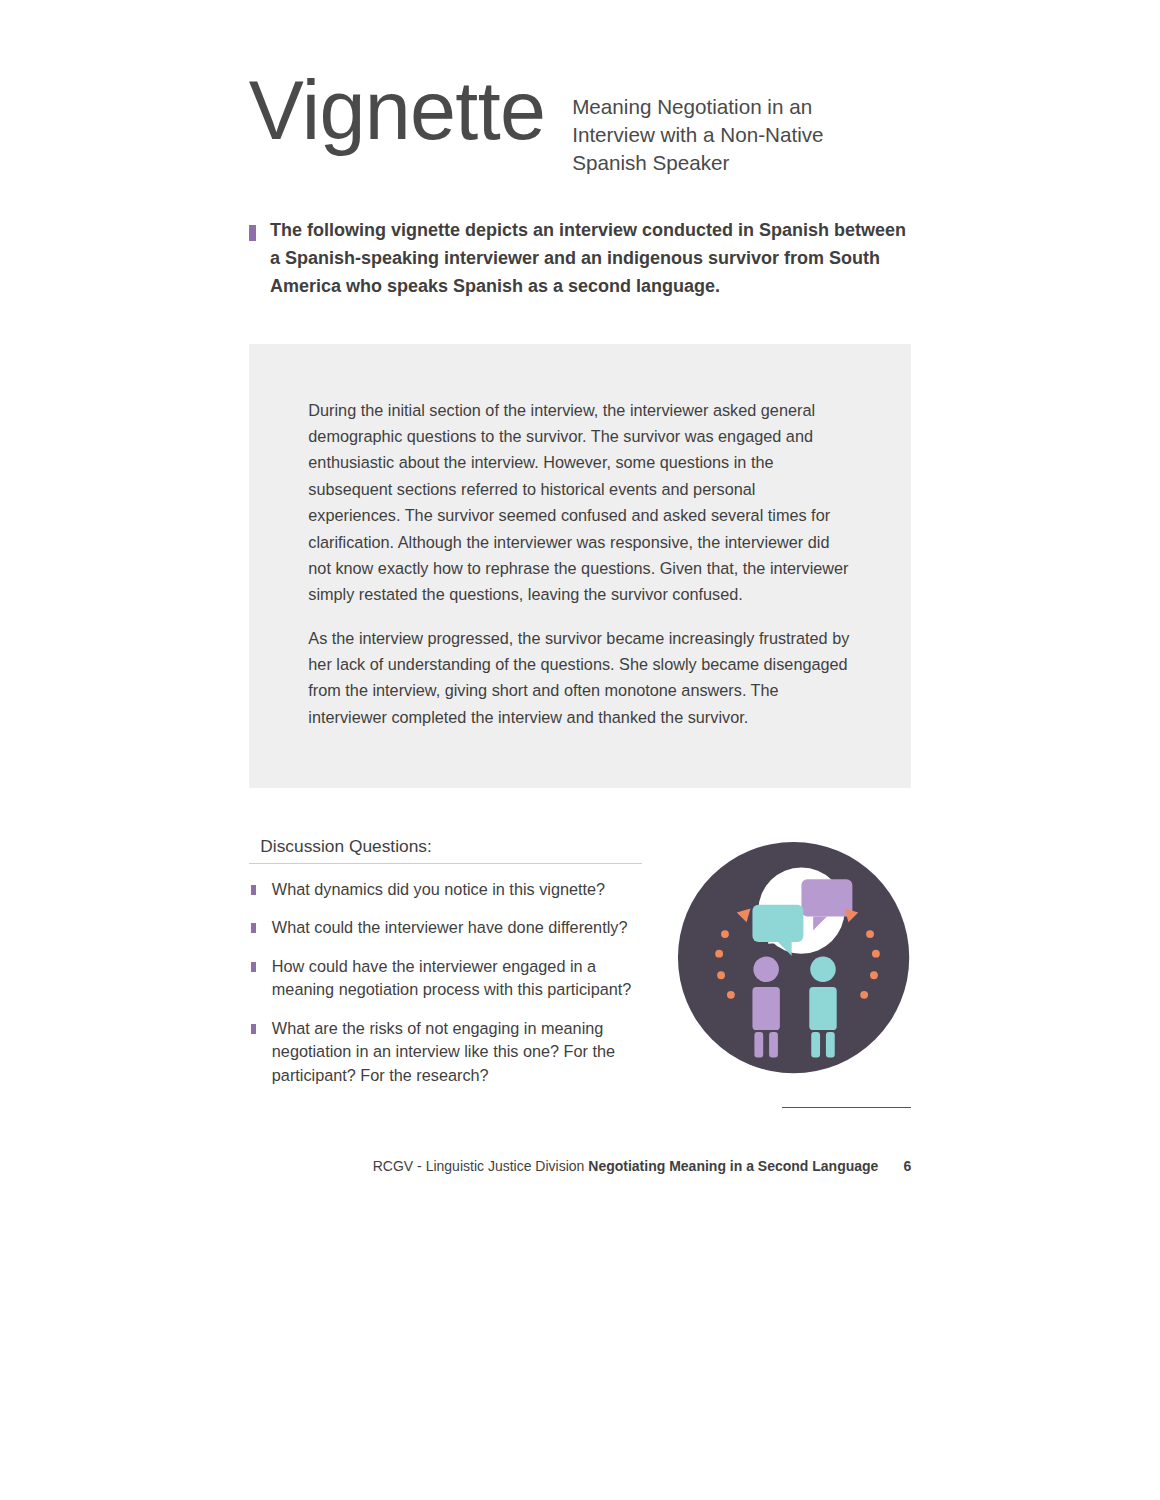Vignette
Meaning Negotiation in an Interview with a Non-Native Spanish Speaker
The following vignette depicts an interview conducted in Spanish between a Spanish-speaking interviewer and an indigenous survivor from South America who speaks Spanish as a second language.
During the initial section of the interview, the interviewer asked general demographic questions to the survivor. The survivor was engaged and enthusiastic about the interview. However, some questions in the subsequent sections referred to historical events and personal experiences. The survivor seemed confused and asked several times for clarification. Although the interviewer was responsive, the interviewer did not know exactly how to rephrase the questions. Given that, the interviewer simply restated the questions, leaving the survivor confused.
As the interview progressed, the survivor became increasingly frustrated by her lack of understanding of the questions. She slowly became disengaged from the interview, giving short and often monotone answers. The interviewer completed the interview and thanked the survivor.
Discussion Questions:
What dynamics did you notice in this vignette?
What could the interviewer have done differently?
How could have the interviewer engaged in a meaning negotiation process with this participant?
What are the risks of not engaging in meaning negotiation in an interview like this one? For the participant? For the research?
RCGV - Linguistic Justice Division Negotiating Meaning in a Second Language 6